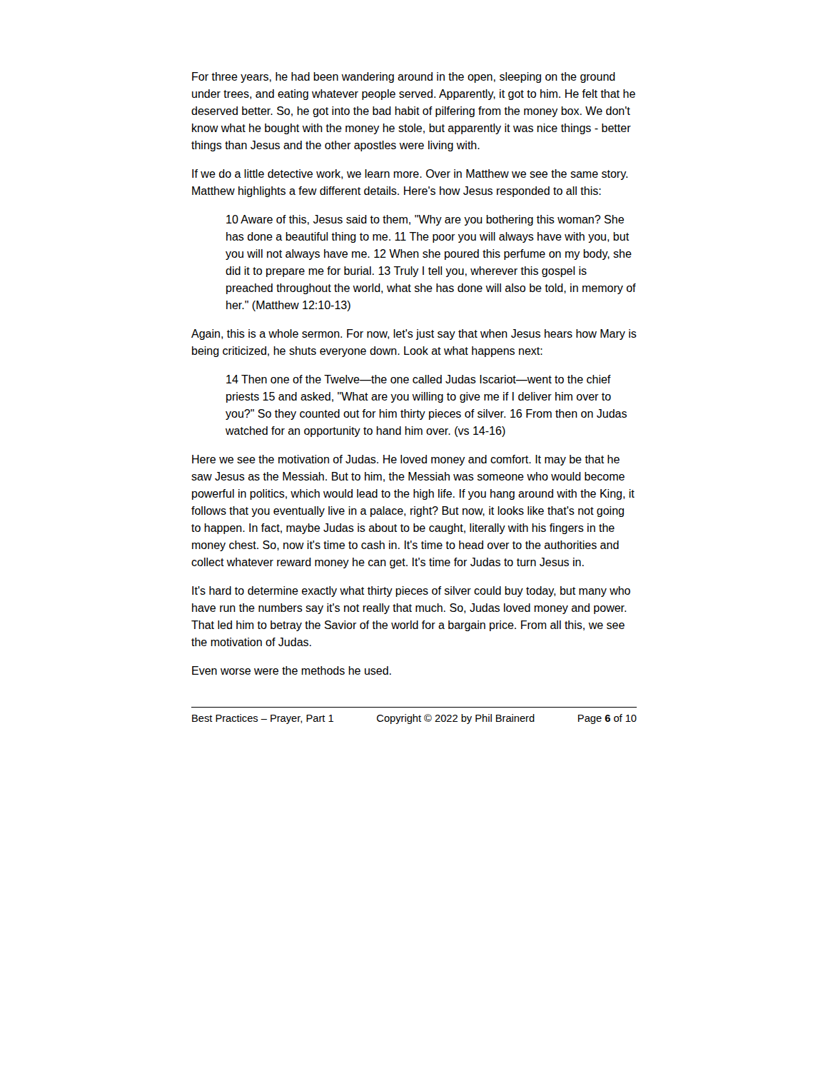For three years, he had been wandering around in the open, sleeping on the ground under trees, and eating whatever people served. Apparently, it got to him. He felt that he deserved better. So, he got into the bad habit of pilfering from the money box. We don't know what he bought with the money he stole, but apparently it was nice things - better things than Jesus and the other apostles were living with.
If we do a little detective work, we learn more. Over in Matthew we see the same story. Matthew highlights a few different details. Here's how Jesus responded to all this:
10 Aware of this, Jesus said to them, "Why are you bothering this woman? She has done a beautiful thing to me. 11 The poor you will always have with you, but you will not always have me. 12 When she poured this perfume on my body, she did it to prepare me for burial. 13 Truly I tell you, wherever this gospel is preached throughout the world, what she has done will also be told, in memory of her." (Matthew 12:10-13)
Again, this is a whole sermon. For now, let's just say that when Jesus hears how Mary is being criticized, he shuts everyone down. Look at what happens next:
14 Then one of the Twelve—the one called Judas Iscariot—went to the chief priests 15 and asked, "What are you willing to give me if I deliver him over to you?" So they counted out for him thirty pieces of silver. 16 From then on Judas watched for an opportunity to hand him over. (vs 14-16)
Here we see the motivation of Judas. He loved money and comfort. It may be that he saw Jesus as the Messiah. But to him, the Messiah was someone who would become powerful in politics, which would lead to the high life. If you hang around with the King, it follows that you eventually live in a palace, right? But now, it looks like that's not going to happen. In fact, maybe Judas is about to be caught, literally with his fingers in the money chest. So, now it's time to cash in. It's time to head over to the authorities and collect whatever reward money he can get. It's time for Judas to turn Jesus in.
It's hard to determine exactly what thirty pieces of silver could buy today, but many who have run the numbers say it's not really that much. So, Judas loved money and power. That led him to betray the Savior of the world for a bargain price. From all this, we see the motivation of Judas.
Even worse were the methods he used.
Best Practices – Prayer, Part 1 Copyright © 2022 by Phil Brainerd Page 6 of 10